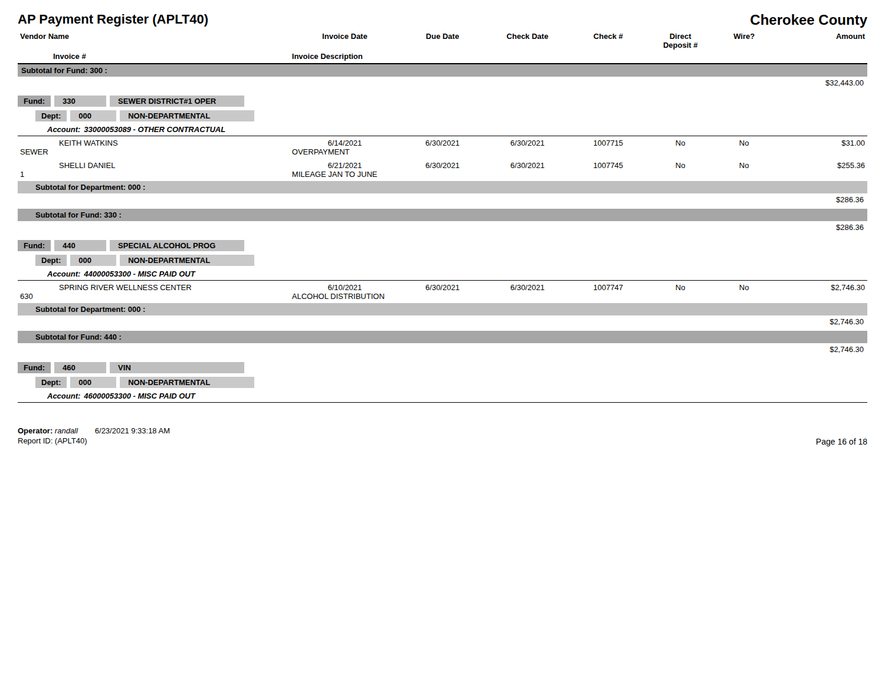AP Payment Register (APLT40)
Cherokee County
| Vendor Name | Invoice Date | Due Date | Check Date | Check # | Direct Deposit # | Wire? | Amount |
| --- | --- | --- | --- | --- | --- | --- | --- |
| Invoice # | Invoice Description | |
| Subtotal for Fund: 300 : |
| | $32,443.00 |
| Fund: 330 SEWER DISTRICT#1 OPER |
| Dept: 000 NON-DEPARTMENTAL |
| Account: 33000053089 - OTHER CONTRACTUAL |
| KEITH WATKINS | 6/14/2021 | 6/30/2021 | 6/30/2021 | 1007715 | No | No | $31.00 |
| SEWER | OVERPAYMENT |
| SHELLI DANIEL | 6/21/2021 | 6/30/2021 | 6/30/2021 | 1007745 | No | No | $255.36 |
| 1 | MILEAGE JAN TO JUNE |
| Subtotal for Department: 000 : |
| | $286.36 |
| Subtotal for Fund: 330 : |
| | $286.36 |
| Fund: 440 SPECIAL ALCOHOL PROG |
| Dept: 000 NON-DEPARTMENTAL |
| Account: 44000053300 - MISC PAID OUT |
| SPRING RIVER WELLNESS CENTER | 6/10/2021 | 6/30/2021 | 6/30/2021 | 1007747 | No | No | $2,746.30 |
| 630 | ALCOHOL DISTRIBUTION |
| Subtotal for Department: 000 : |
| | $2,746.30 |
| Subtotal for Fund: 440 : |
| | $2,746.30 |
| Fund: 460 VIN |
| Dept: 000 NON-DEPARTMENTAL |
| Account: 46000053300 - MISC PAID OUT |
Operator: randall 6/23/2021 9:33:18 AM
Report ID: (APLT40)
Page 16 of 18